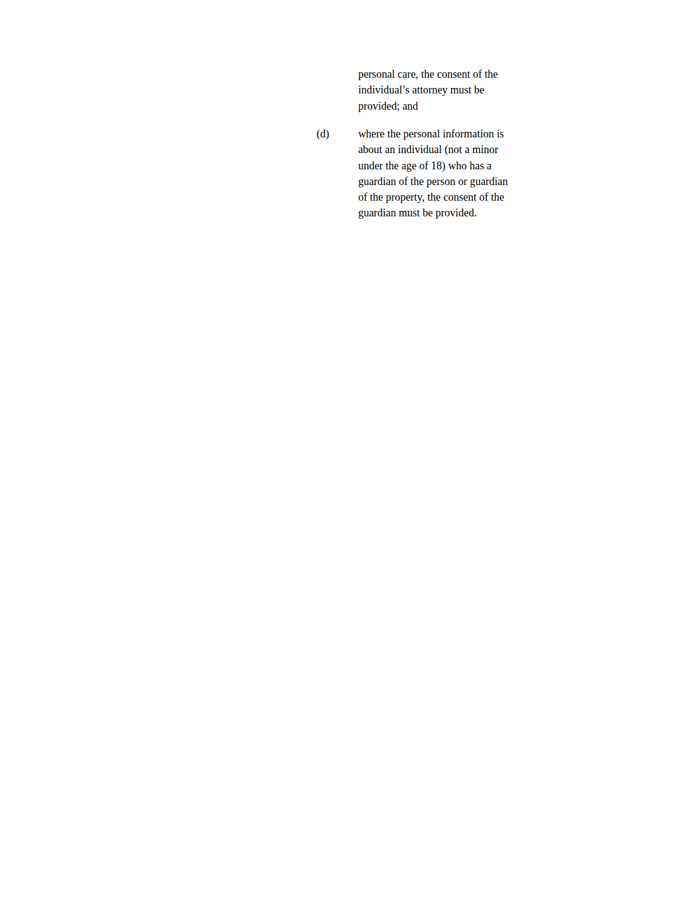personal care, the consent of the individual’s attorney must be provided; and
(d)
where the personal information is about an individual (not a minor under the age of 18) who has a guardian of the person or guardian of the property, the consent of the guardian must be provided.